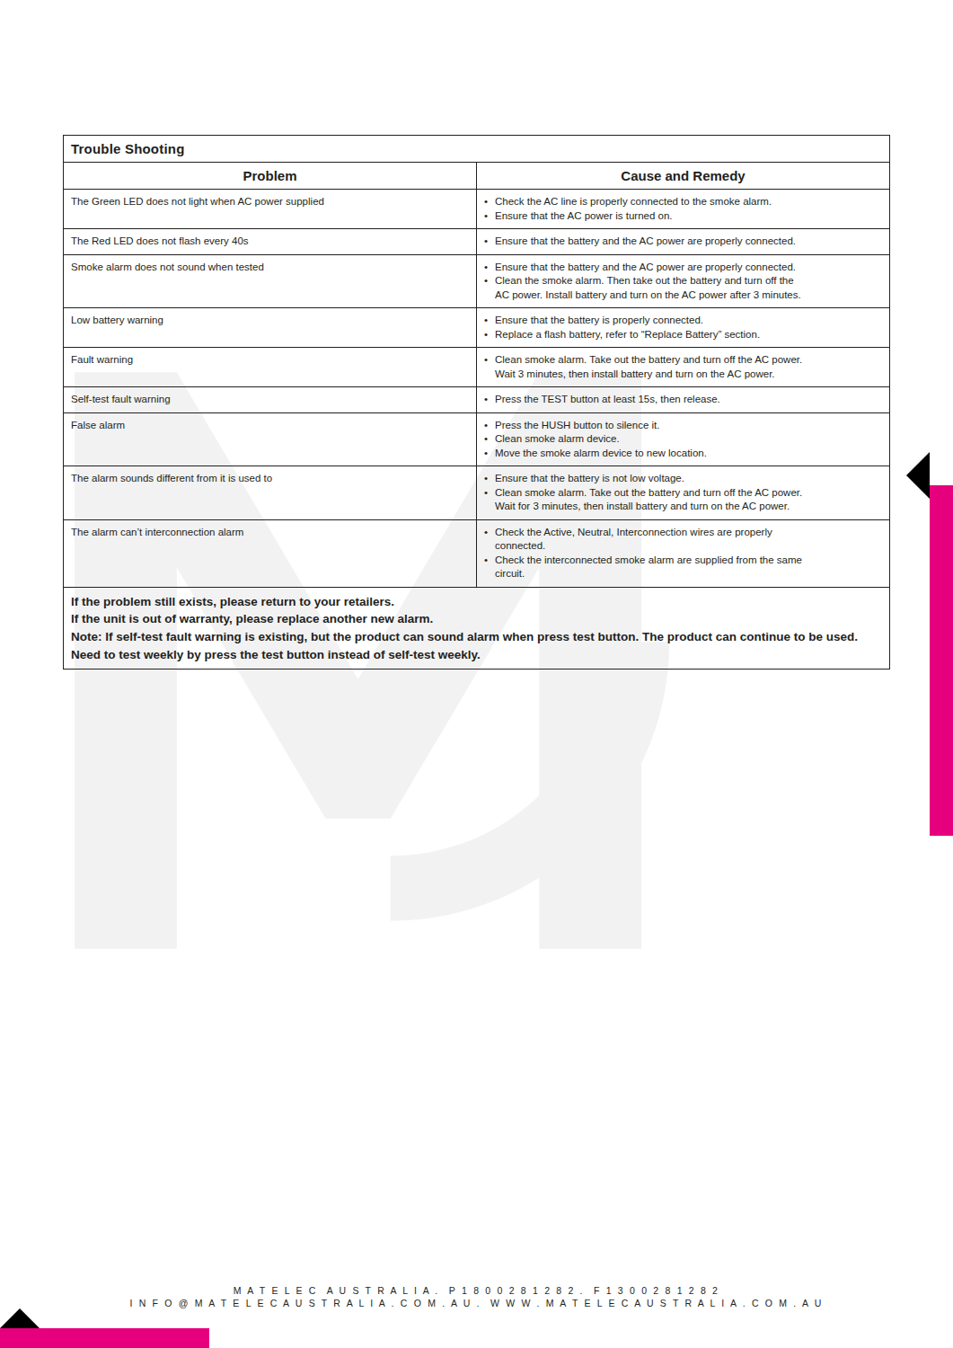| Trouble Shooting |
| --- |
| Problem | Cause and Remedy |
| The Green LED does not light when AC power supplied | Check the AC line is properly connected to the smoke alarm. Ensure that the AC power is turned on. |
| The Red LED does not flash every 40s | Ensure that the battery and the AC power are properly connected. |
| Smoke alarm does not sound when tested | Ensure that the battery and the AC power are properly connected. Clean the smoke alarm. Then take out the battery and turn off the AC power. Install battery and turn on the AC power after 3 minutes. |
| Low battery warning | Ensure that the battery is properly connected. Replace a flash battery, refer to “Replace Battery” section. |
| Fault warning | Clean smoke alarm. Take out the battery and turn off the AC power. Wait 3 minutes, then install battery and turn on the AC power. |
| Self-test fault warning | Press the TEST button at least 15s, then release. |
| False alarm | Press the HUSH button to silence it. Clean smoke alarm device. Move the smoke alarm device to new location. |
| The alarm sounds different from it is used to | Ensure that the battery is not low voltage. Clean smoke alarm. Take out the battery and turn off the AC power. Wait for 3 minutes, then install battery and turn on the AC power. |
| The alarm can’t interconnection alarm | Check the Active, Neutral, Interconnection wires are properly connected. Check the interconnected smoke alarm are supplied from the same circuit. |
| If the problem still exists, please return to your retailers. If the unit is out of warranty, please replace another new alarm. Note: If self-test fault warning is existing, but the product can sound alarm when press test button. The product can continue to be used. Need to test weekly by press the test button instead of self-test weekly. |
M A T E L E C A U S T R A L I A . P 1 8 0 0 2 8 1 2 8 2 . F 1 3 0 0 2 8 1 2 8 2
I N F O @ M A T E L E C A U S T R A L I A . C O M . A U . W W W . M A T E L E C A U S T R A L I A . C O M . A U